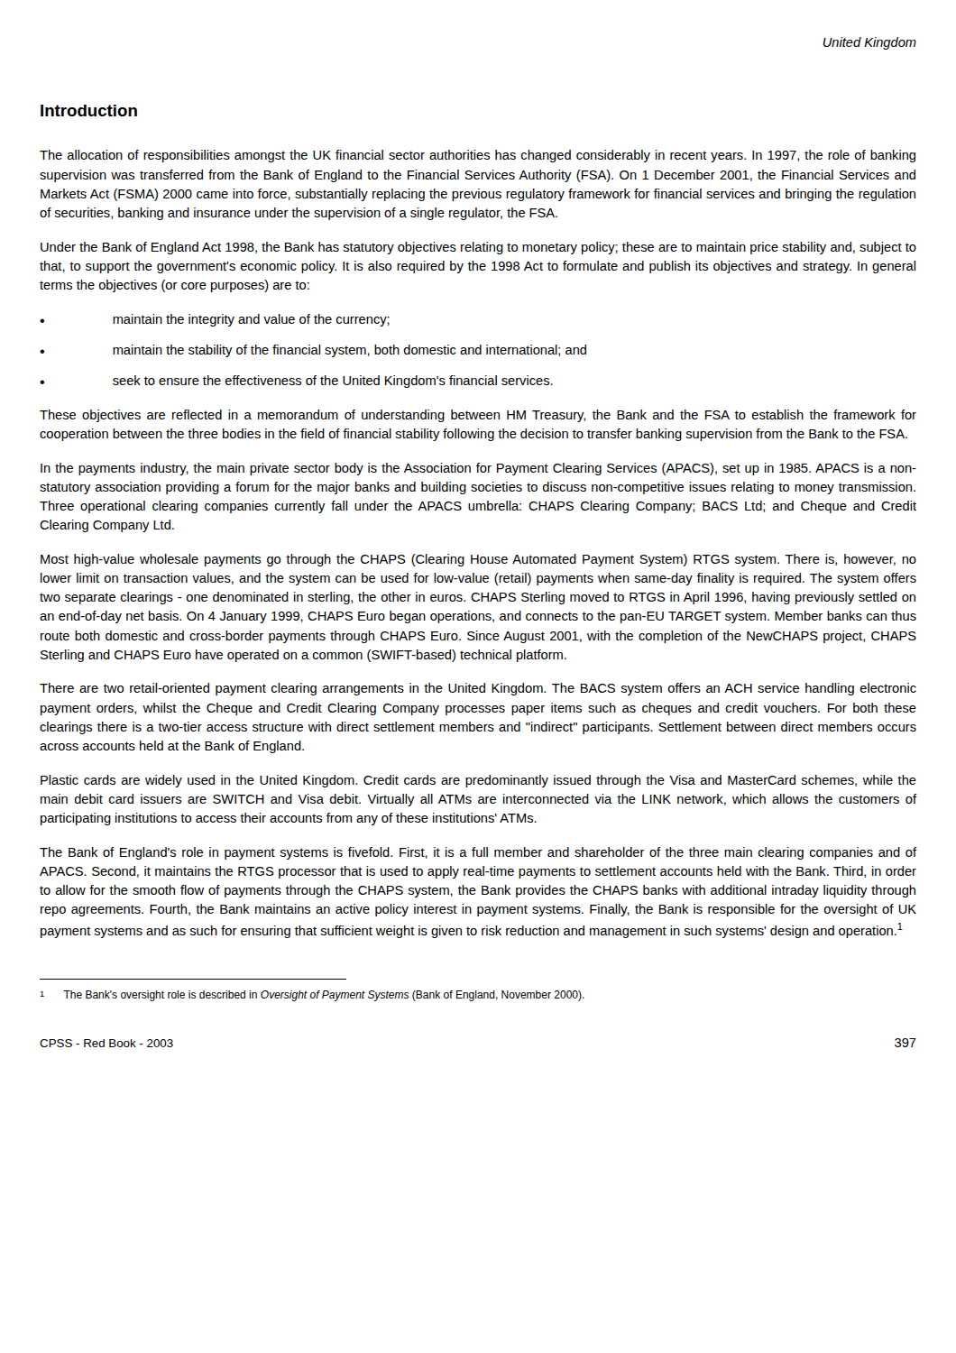United Kingdom
Introduction
The allocation of responsibilities amongst the UK financial sector authorities has changed considerably in recent years. In 1997, the role of banking supervision was transferred from the Bank of England to the Financial Services Authority (FSA). On 1 December 2001, the Financial Services and Markets Act (FSMA) 2000 came into force, substantially replacing the previous regulatory framework for financial services and bringing the regulation of securities, banking and insurance under the supervision of a single regulator, the FSA.
Under the Bank of England Act 1998, the Bank has statutory objectives relating to monetary policy; these are to maintain price stability and, subject to that, to support the government's economic policy. It is also required by the 1998 Act to formulate and publish its objectives and strategy. In general terms the objectives (or core purposes) are to:
maintain the integrity and value of the currency;
maintain the stability of the financial system, both domestic and international; and
seek to ensure the effectiveness of the United Kingdom's financial services.
These objectives are reflected in a memorandum of understanding between HM Treasury, the Bank and the FSA to establish the framework for cooperation between the three bodies in the field of financial stability following the decision to transfer banking supervision from the Bank to the FSA.
In the payments industry, the main private sector body is the Association for Payment Clearing Services (APACS), set up in 1985. APACS is a non-statutory association providing a forum for the major banks and building societies to discuss non-competitive issues relating to money transmission. Three operational clearing companies currently fall under the APACS umbrella: CHAPS Clearing Company; BACS Ltd; and Cheque and Credit Clearing Company Ltd.
Most high-value wholesale payments go through the CHAPS (Clearing House Automated Payment System) RTGS system. There is, however, no lower limit on transaction values, and the system can be used for low-value (retail) payments when same-day finality is required. The system offers two separate clearings - one denominated in sterling, the other in euros. CHAPS Sterling moved to RTGS in April 1996, having previously settled on an end-of-day net basis. On 4 January 1999, CHAPS Euro began operations, and connects to the pan-EU TARGET system. Member banks can thus route both domestic and cross-border payments through CHAPS Euro. Since August 2001, with the completion of the NewCHAPS project, CHAPS Sterling and CHAPS Euro have operated on a common (SWIFT-based) technical platform.
There are two retail-oriented payment clearing arrangements in the United Kingdom. The BACS system offers an ACH service handling electronic payment orders, whilst the Cheque and Credit Clearing Company processes paper items such as cheques and credit vouchers. For both these clearings there is a two-tier access structure with direct settlement members and "indirect" participants. Settlement between direct members occurs across accounts held at the Bank of England.
Plastic cards are widely used in the United Kingdom. Credit cards are predominantly issued through the Visa and MasterCard schemes, while the main debit card issuers are SWITCH and Visa debit. Virtually all ATMs are interconnected via the LINK network, which allows the customers of participating institutions to access their accounts from any of these institutions' ATMs.
The Bank of England's role in payment systems is fivefold. First, it is a full member and shareholder of the three main clearing companies and of APACS. Second, it maintains the RTGS processor that is used to apply real-time payments to settlement accounts held with the Bank. Third, in order to allow for the smooth flow of payments through the CHAPS system, the Bank provides the CHAPS banks with additional intraday liquidity through repo agreements. Fourth, the Bank maintains an active policy interest in payment systems. Finally, the Bank is responsible for the oversight of UK payment systems and as such for ensuring that sufficient weight is given to risk reduction and management in such systems' design and operation.1
1 The Bank's oversight role is described in Oversight of Payment Systems (Bank of England, November 2000).
CPSS - Red Book - 2003 397